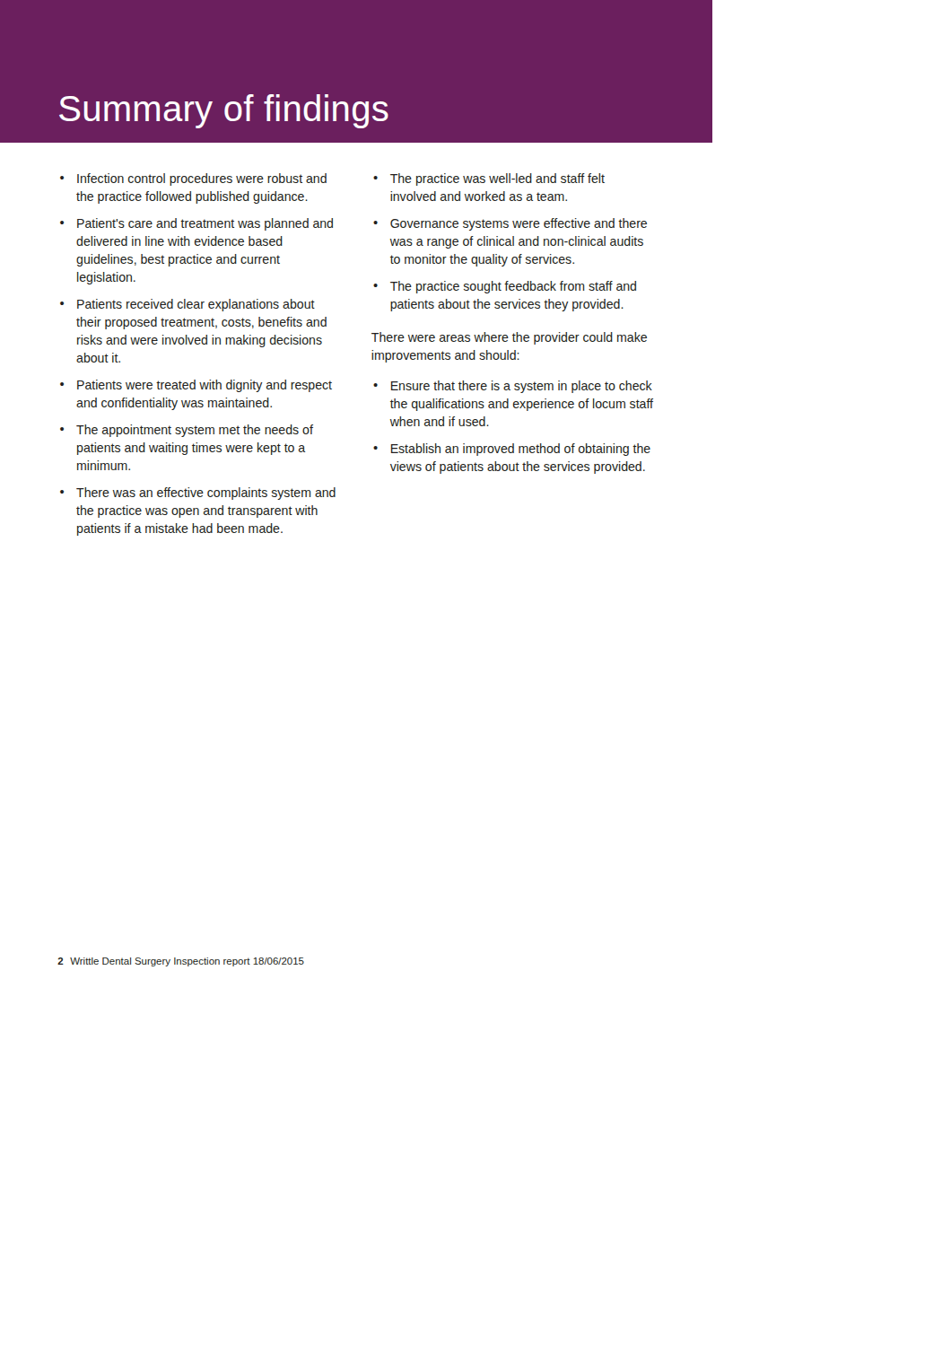Summary of findings
Infection control procedures were robust and the practice followed published guidance.
Patient's care and treatment was planned and delivered in line with evidence based guidelines, best practice and current legislation.
Patients received clear explanations about their proposed treatment, costs, benefits and risks and were involved in making decisions about it.
Patients were treated with dignity and respect and confidentiality was maintained.
The appointment system met the needs of patients and waiting times were kept to a minimum.
There was an effective complaints system and the practice was open and transparent with patients if a mistake had been made.
The practice was well-led and staff felt involved and worked as a team.
Governance systems were effective and there was a range of clinical and non-clinical audits to monitor the quality of services.
The practice sought feedback from staff and patients about the services they provided.
There were areas where the provider could make improvements and should:
Ensure that there is a system in place to check the qualifications and experience of locum staff when and if used.
Establish an improved method of obtaining the views of patients about the services provided.
2 Writtle Dental Surgery Inspection report 18/06/2015